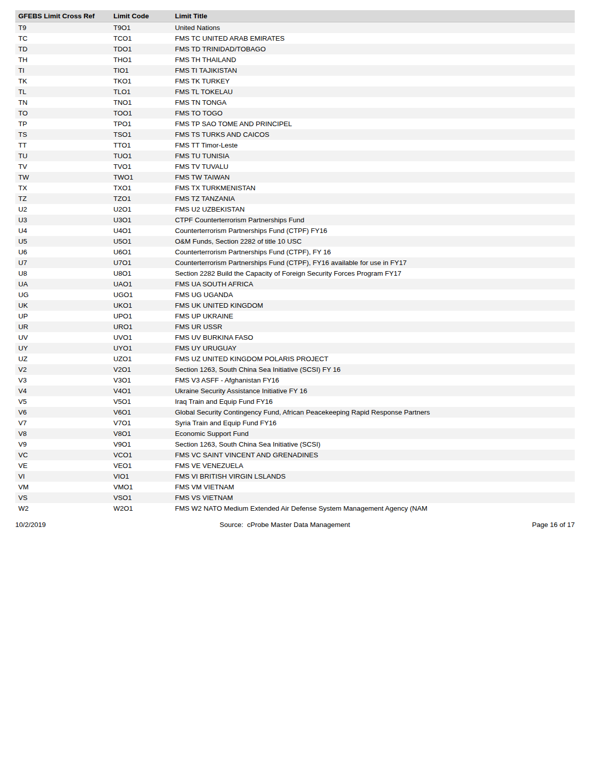| GFEBS Limit Cross Ref | Limit Code | Limit Title |
| --- | --- | --- |
| T9 | T9O1 | United Nations |
| TC | TCO1 | FMS TC UNITED ARAB EMIRATES |
| TD | TDO1 | FMS TD TRINIDAD/TOBAGO |
| TH | THO1 | FMS TH THAILAND |
| TI | TIO1 | FMS TI TAJIKISTAN |
| TK | TKO1 | FMS TK TURKEY |
| TL | TLO1 | FMS TL TOKELAU |
| TN | TNO1 | FMS TN TONGA |
| TO | TOO1 | FMS TO TOGO |
| TP | TPO1 | FMS TP SAO TOME AND PRINCIPEL |
| TS | TSO1 | FMS TS TURKS AND CAICOS |
| TT | TTO1 | FMS TT Timor-Leste |
| TU | TUO1 | FMS TU TUNISIA |
| TV | TVO1 | FMS TV TUVALU |
| TW | TWO1 | FMS TW TAIWAN |
| TX | TXO1 | FMS TX TURKMENISTAN |
| TZ | TZO1 | FMS TZ TANZANIA |
| U2 | U2O1 | FMS U2 UZBEKISTAN |
| U3 | U3O1 | CTPF Counterterrorism Partnerships Fund |
| U4 | U4O1 | Counterterrorism Partnerships Fund (CTPF) FY16 |
| U5 | U5O1 | O&M Funds, Section 2282 of title 10 USC |
| U6 | U6O1 | Counterterrorism Partnerships Fund (CTPF), FY 16 |
| U7 | U7O1 | Counterterrorism Partnerships Fund (CTPF), FY16 available for use in FY17 |
| U8 | U8O1 | Section 2282 Build the Capacity of Foreign Security Forces Program FY17 |
| UA | UAO1 | FMS UA SOUTH AFRICA |
| UG | UGO1 | FMS UG UGANDA |
| UK | UKO1 | FMS UK UNITED KINGDOM |
| UP | UPO1 | FMS UP UKRAINE |
| UR | URO1 | FMS UR USSR |
| UV | UVO1 | FMS UV BURKINA FASO |
| UY | UYO1 | FMS UY URUGUAY |
| UZ | UZO1 | FMS UZ UNITED KINGDOM POLARIS PROJECT |
| V2 | V2O1 | Section 1263, South China Sea Initiative (SCSI) FY 16 |
| V3 | V3O1 | FMS V3 ASFF - Afghanistan FY16 |
| V4 | V4O1 | Ukraine Security Assistance Initiative FY 16 |
| V5 | V5O1 | Iraq Train and Equip Fund FY16 |
| V6 | V6O1 | Global Security Contingency Fund, African Peacekeeping Rapid Response Partners |
| V7 | V7O1 | Syria Train and Equip Fund FY16 |
| V8 | V8O1 | Economic Support Fund |
| V9 | V9O1 | Section 1263, South China Sea Initiative (SCSI) |
| VC | VCO1 | FMS VC SAINT VINCENT AND GRENADINES |
| VE | VEO1 | FMS VE VENEZUELA |
| VI | VIO1 | FMS VI BRITISH VIRGIN LSLANDS |
| VM | VMO1 | FMS VM VIETNAM |
| VS | VSO1 | FMS VS VIETNAM |
| W2 | W2O1 | FMS W2 NATO Medium Extended Air Defense System Management Agency (NAM |
10/2/2019
Source: cProbe Master Data Management
Page 16 of 17